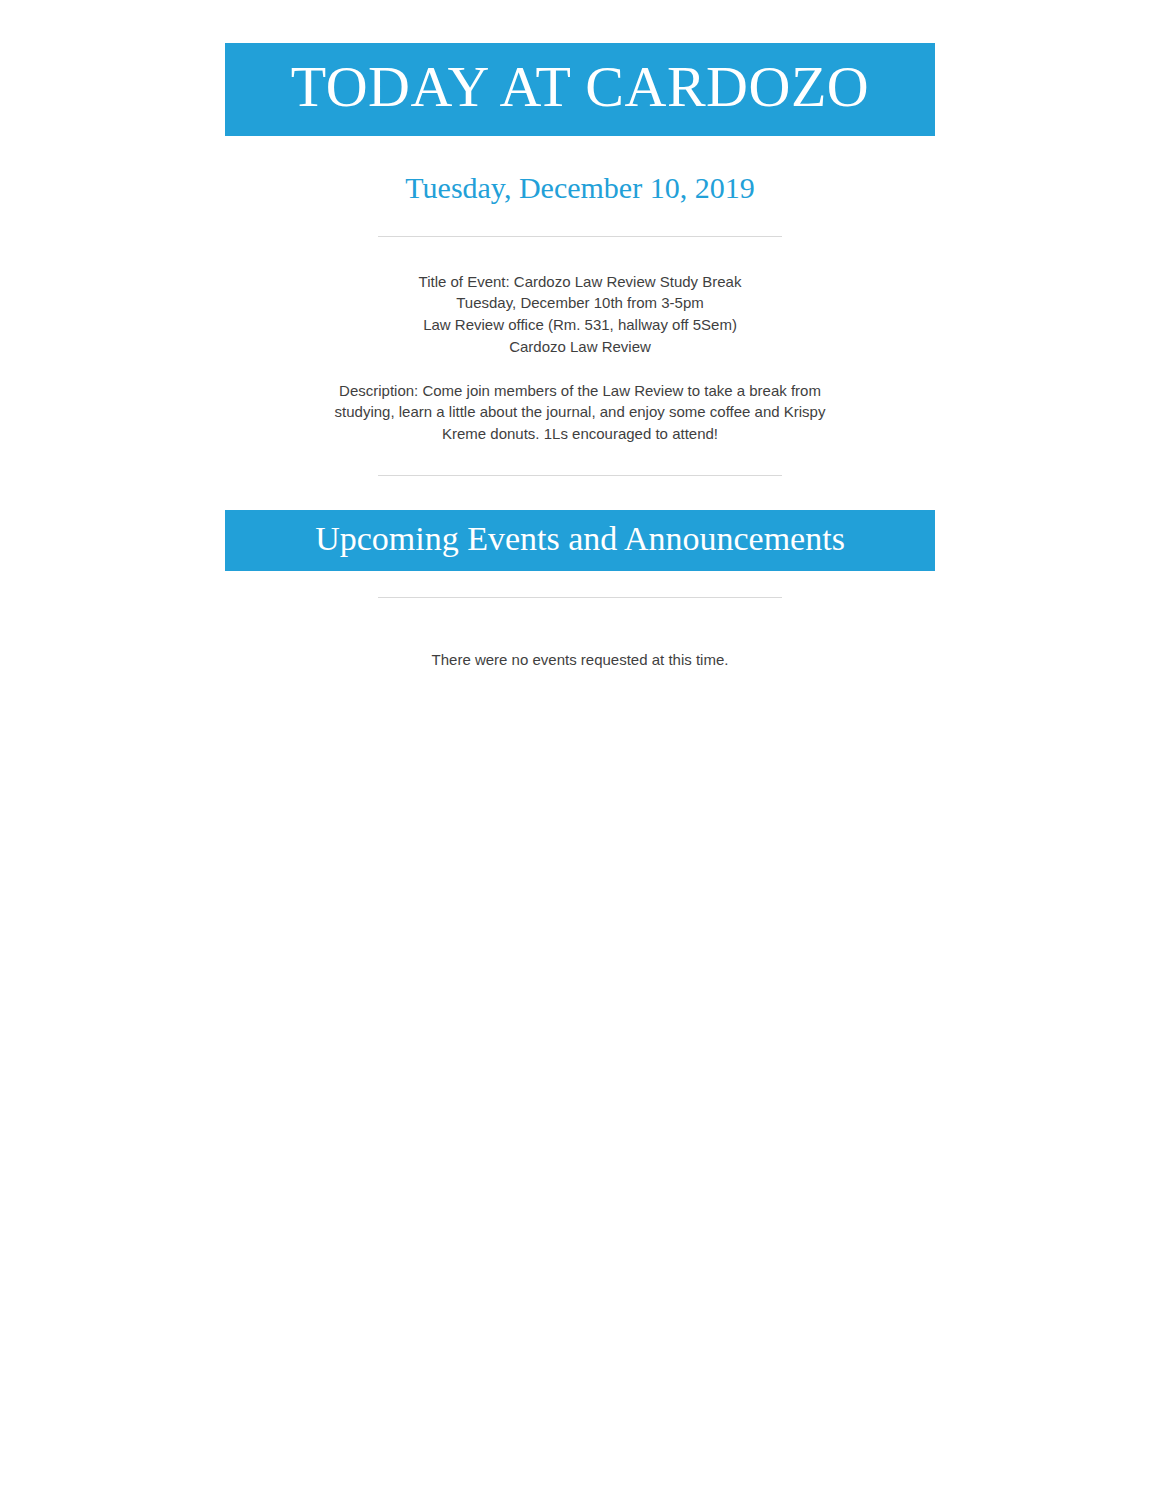TODAY AT CARDOZO
Tuesday, December 10, 2019
Title of Event: Cardozo Law Review Study Break
Tuesday, December 10th from 3-5pm
Law Review office (Rm. 531, hallway off 5Sem)
Cardozo Law Review
Description: Come join members of the Law Review to take a break from studying, learn a little about the journal, and enjoy some coffee and Krispy Kreme donuts. 1Ls encouraged to attend!
Upcoming Events and Announcements
There were no events requested at this time.